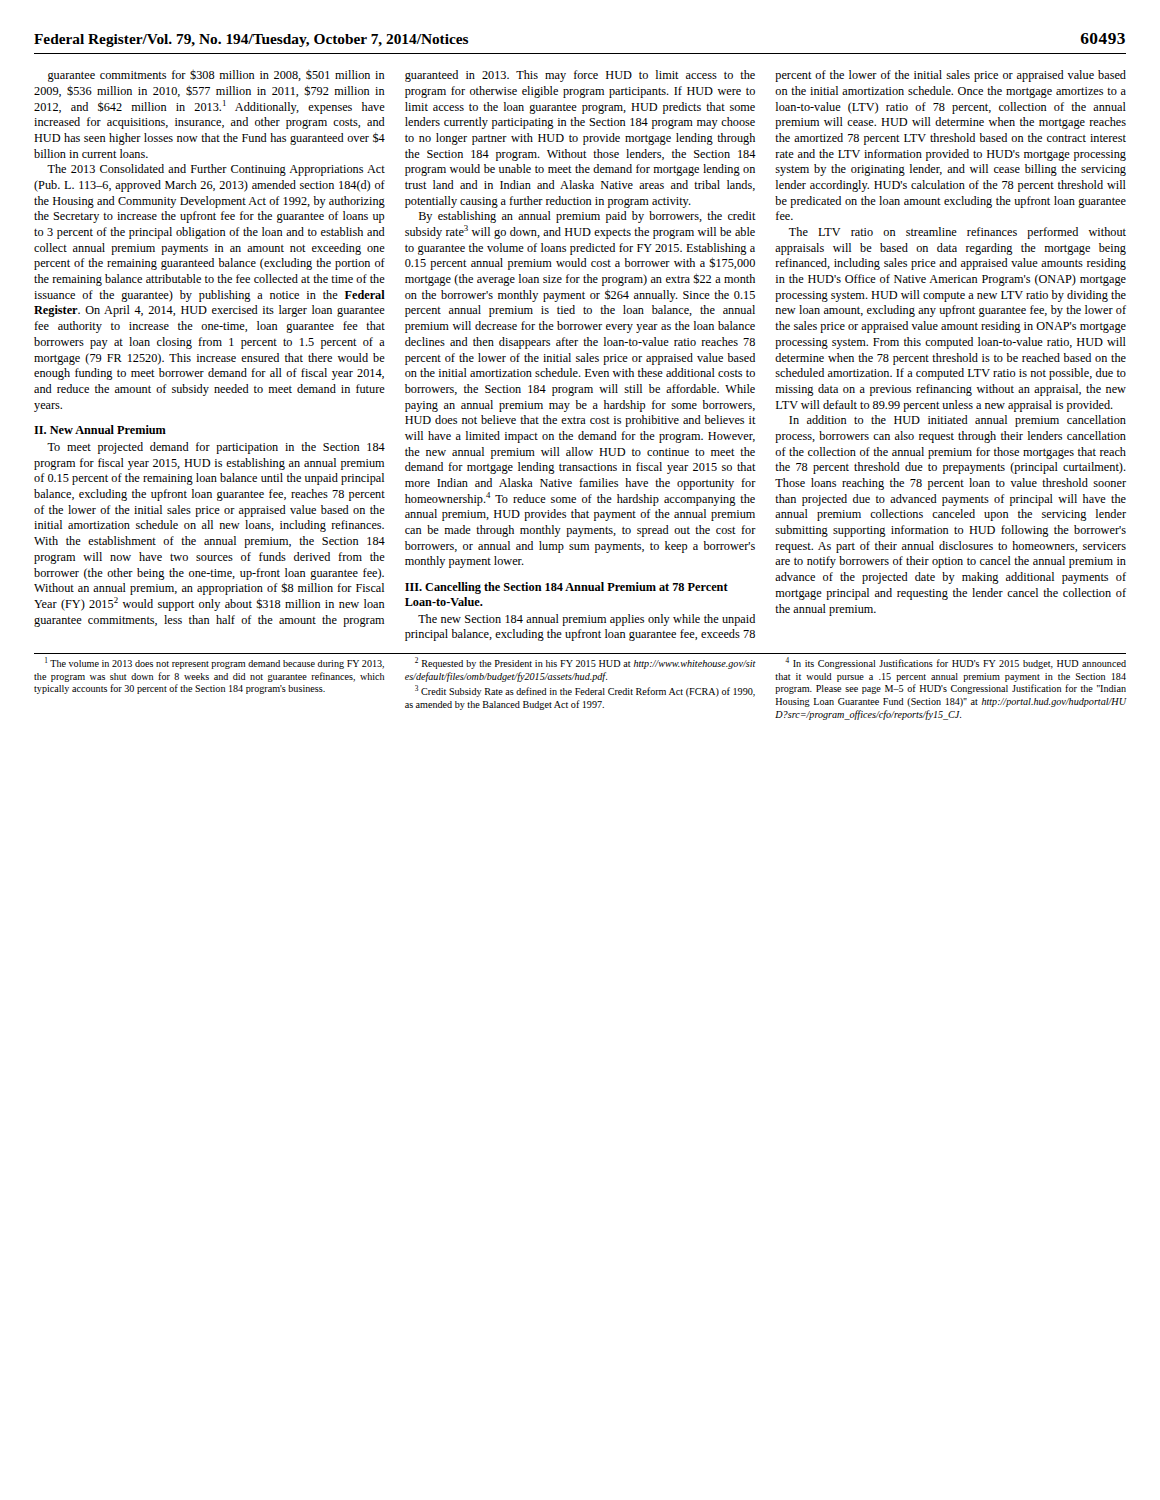Federal Register/Vol. 79, No. 194/Tuesday, October 7, 2014/Notices
60493
guarantee commitments for $308 million in 2008, $501 million in 2009, $536 million in 2010, $577 million in 2011, $792 million in 2012, and $642 million in 2013.1 Additionally, expenses have increased for acquisitions, insurance, and other program costs, and HUD has seen higher losses now that the Fund has guaranteed over $4 billion in current loans.
The 2013 Consolidated and Further Continuing Appropriations Act (Pub. L. 113–6, approved March 26, 2013) amended section 184(d) of the Housing and Community Development Act of 1992, by authorizing the Secretary to increase the upfront fee for the guarantee of loans up to 3 percent of the principal obligation of the loan and to establish and collect annual premium payments in an amount not exceeding one percent of the remaining guaranteed balance (excluding the portion of the remaining balance attributable to the fee collected at the time of the issuance of the guarantee) by publishing a notice in the Federal Register. On April 4, 2014, HUD exercised its larger loan guarantee fee authority to increase the one-time, loan guarantee fee that borrowers pay at loan closing from 1 percent to 1.5 percent of a mortgage (79 FR 12520). This increase ensured that there would be enough funding to meet borrower demand for all of fiscal year 2014, and reduce the amount of subsidy needed to meet demand in future years.
II. New Annual Premium
To meet projected demand for participation in the Section 184 program for fiscal year 2015, HUD is establishing an annual premium of 0.15 percent of the remaining loan balance until the unpaid principal balance, excluding the upfront loan guarantee fee, reaches 78 percent of the lower of the initial sales price or appraised value based on the initial amortization schedule on all new loans, including refinances. With the establishment of the annual premium, the Section 184 program will now have two sources of funds derived from the borrower (the other being the one-time, up-front loan guarantee fee). Without an annual premium, an appropriation of $8 million for Fiscal Year (FY) 20152 would support only about $318 million in new loan guarantee commitments, less than half of the amount the program guaranteed in 2013. This may force HUD to limit access to the program for otherwise eligible program participants. If HUD were to limit access to the loan guarantee program, HUD predicts that some lenders currently participating in the Section 184 program may choose to no longer partner with HUD to provide mortgage lending through the Section 184 program. Without those lenders, the Section 184 program would be unable to meet the demand for mortgage lending on trust land and in Indian and Alaska Native areas and tribal lands, potentially causing a further reduction in program activity.
By establishing an annual premium paid by borrowers, the credit subsidy rate3 will go down, and HUD expects the program will be able to guarantee the volume of loans predicted for FY 2015. Establishing a 0.15 percent annual premium would cost a borrower with a $175,000 mortgage (the average loan size for the program) an extra $22 a month on the borrower's monthly payment or $264 annually. Since the 0.15 percent annual premium is tied to the loan balance, the annual premium will decrease for the borrower every year as the loan balance declines and then disappears after the loan-to-value ratio reaches 78 percent of the lower of the initial sales price or appraised value based on the initial amortization schedule. Even with these additional costs to borrowers, the Section 184 program will still be affordable. While paying an annual premium may be a hardship for some borrowers, HUD does not believe that the extra cost is prohibitive and believes it will have a limited impact on the demand for the program. However, the new annual premium will allow HUD to continue to meet the demand for mortgage lending transactions in fiscal year 2015 so that more Indian and Alaska Native families have the opportunity for homeownership.4 To reduce some of the hardship accompanying the annual premium, HUD provides that payment of the annual premium can be made through monthly payments, to spread out the cost for borrowers, or annual and lump sum payments, to keep a borrower's monthly payment lower.
III. Cancelling the Section 184 Annual Premium at 78 Percent Loan-to-Value.
The new Section 184 annual premium applies only while the unpaid principal balance, excluding the upfront loan guarantee fee, exceeds 78 percent of the lower of the initial sales price or appraised value based on the initial amortization schedule. Once the mortgage amortizes to a loan-to-value (LTV) ratio of 78 percent, collection of the annual premium will cease. HUD will determine when the mortgage reaches the amortized 78 percent LTV threshold based on the contract interest rate and the LTV information provided to HUD's mortgage processing system by the originating lender, and will cease billing the servicing lender accordingly. HUD's calculation of the 78 percent threshold will be predicated on the loan amount excluding the upfront loan guarantee fee.
The LTV ratio on streamline refinances performed without appraisals will be based on data regarding the mortgage being refinanced, including sales price and appraised value amounts residing in the HUD's Office of Native American Program's (ONAP) mortgage processing system. HUD will compute a new LTV ratio by dividing the new loan amount, excluding any upfront guarantee fee, by the lower of the sales price or appraised value amount residing in ONAP's mortgage processing system. From this computed loan-to-value ratio, HUD will determine when the 78 percent threshold is to be reached based on the scheduled amortization. If a computed LTV ratio is not possible, due to missing data on a previous refinancing without an appraisal, the new LTV will default to 89.99 percent unless a new appraisal is provided.
In addition to the HUD initiated annual premium cancellation process, borrowers can also request through their lenders cancellation of the collection of the annual premium for those mortgages that reach the 78 percent threshold due to prepayments (principal curtailment). Those loans reaching the 78 percent loan to value threshold sooner than projected due to advanced payments of principal will have the annual premium collections canceled upon the servicing lender submitting supporting information to HUD following the borrower's request. As part of their annual disclosures to homeowners, servicers are to notify borrowers of their option to cancel the annual premium in advance of the projected date by making additional payments of mortgage principal and requesting the lender cancel the collection of the annual premium.
1 The volume in 2013 does not represent program demand because during FY 2013, the program was shut down for 8 weeks and did not guarantee refinances, which typically accounts for 30 percent of the Section 184 program's business.
2 Requested by the President in his FY 2015 HUD at http://www.whitehouse.gov/sites/default/files/omb/budget/fy2015/assets/hud.pdf.
3 Credit Subsidy Rate as defined in the Federal Credit Reform Act (FCRA) of 1990, as amended by the Balanced Budget Act of 1997.
4 In its Congressional Justifications for HUD's FY 2015 budget, HUD announced that it would pursue a .15 percent annual premium payment in the Section 184 program. Please see page M–5 of HUD's Congressional Justification for the ''Indian Housing Loan Guarantee Fund (Section 184)'' at http://portal.hud.gov/hudportal/HUD?src=/program_offices/cfo/reports/fy15_CJ.